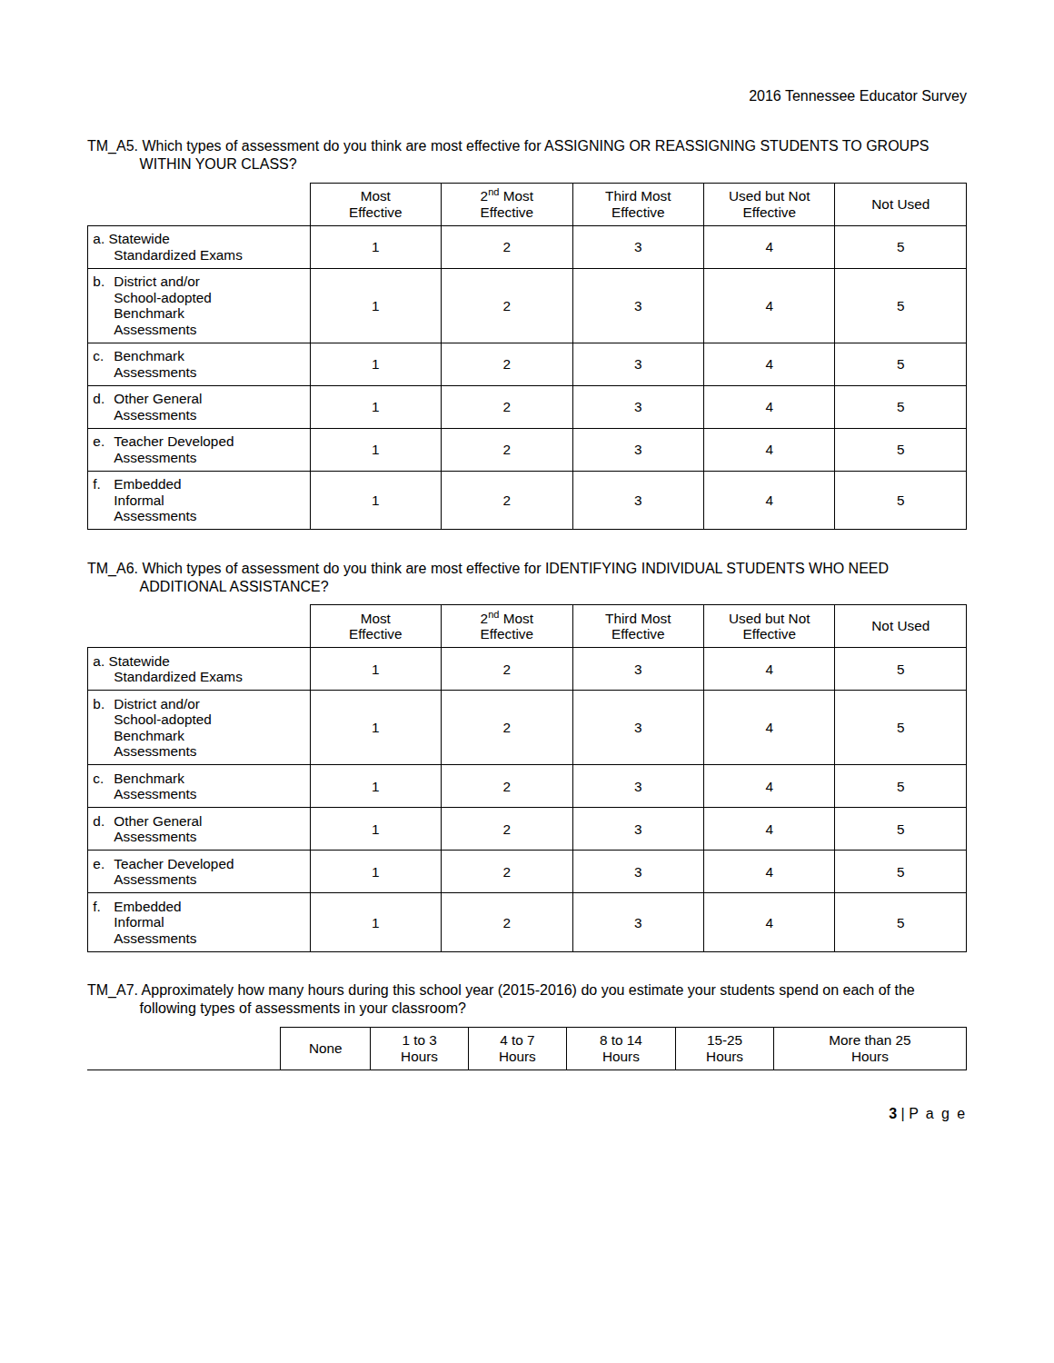2016 Tennessee Educator Survey
TM_A5. Which types of assessment do you think are most effective for ASSIGNING OR REASSIGNING STUDENTS TO GROUPS WITHIN YOUR CLASS?
| | Most Effective | 2 nd Most Effective | Third Most Effective | Used but Not Effective | Not Used |
| --- | --- | --- | --- | --- | --- |
| a. Statewide Standardized Exams | 1 | 2 | 3 | 4 | 5 |
| b. District and/or School-adopted Benchmark Assessments | 1 | 2 | 3 | 4 | 5 |
| c. Benchmark Assessments | 1 | 2 | 3 | 4 | 5 |
| d. Other General Assessments | 1 | 2 | 3 | 4 | 5 |
| e. Teacher Developed Assessments | 1 | 2 | 3 | 4 | 5 |
| f. Embedded Informal Assessments | 1 | 2 | 3 | 4 | 5 |
TM_A6. Which types of assessment do you think are most effective for IDENTIFYING INDIVIDUAL STUDENTS WHO NEED ADDITIONAL ASSISTANCE?
| | Most Effective | 2 nd Most Effective | Third Most Effective | Used but Not Effective | Not Used |
| --- | --- | --- | --- | --- | --- |
| a. Statewide Standardized Exams | 1 | 2 | 3 | 4 | 5 |
| b. District and/or School-adopted Benchmark Assessments | 1 | 2 | 3 | 4 | 5 |
| c. Benchmark Assessments | 1 | 2 | 3 | 4 | 5 |
| d. Other General Assessments | 1 | 2 | 3 | 4 | 5 |
| e. Teacher Developed Assessments | 1 | 2 | 3 | 4 | 5 |
| f. Embedded Informal Assessments | 1 | 2 | 3 | 4 | 5 |
TM_A7. Approximately how many hours during this school year (2015-2016) do you estimate your students spend on each of the following types of assessments in your classroom?
| | None | 1 to 3 Hours | 4 to 7 Hours | 8 to 14 Hours | 15-25 Hours | More than 25 Hours |
| --- | --- | --- | --- | --- | --- | --- |
3 | P a g e